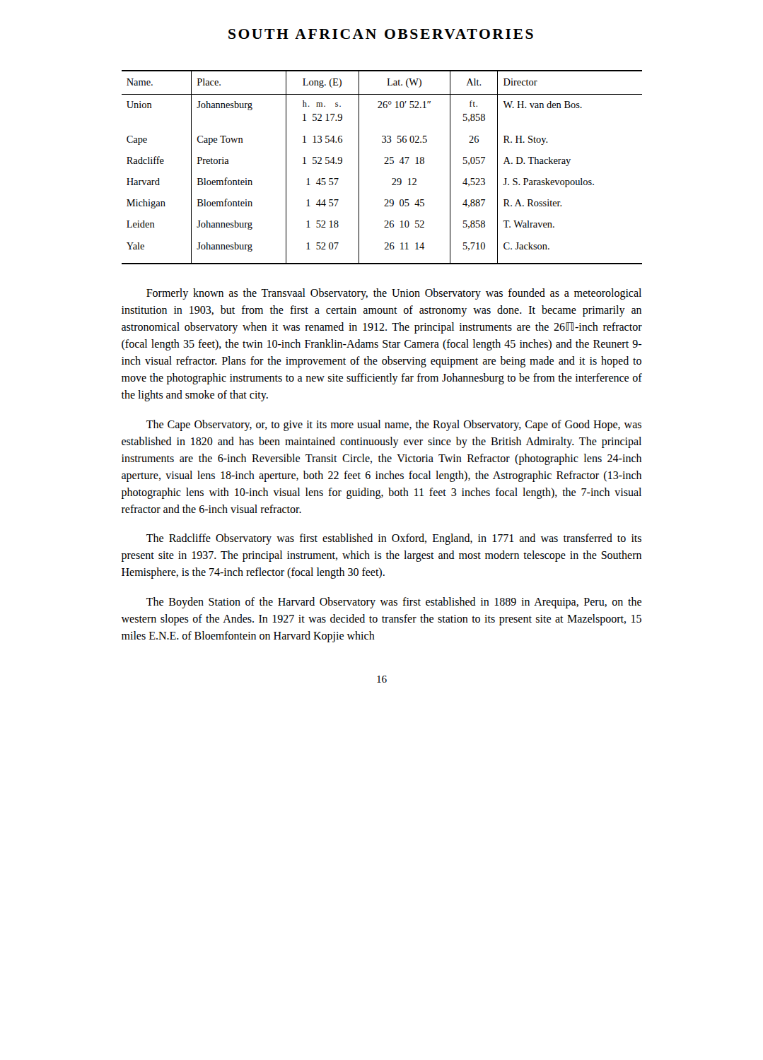South African Observatories
Table of South African observatories with coordinates, altitude and directors
| Name. | Place. | Long. (E) | Lat. (W) | Alt. | Director |
| --- | --- | --- | --- | --- | --- |
| Union | Johannesburg | h. m. s. 1 52 17.9 | 26° 10′ 52.1″ | ft. 5,858 | W. H. van den Bos. |
| Cape | Cape Town | 1 13 54.6 | 33 56 02.5 | 26 | R. H. Stoy. |
| Radcliffe | Pretoria | 1 52 54.9 | 25 47 18 | 5,057 | A. D. Thackeray |
| Harvard | Bloemfontein | 1 45 57 | 29 12 | 4,523 | J. S. Paraskevo­poulos. |
| Michigan | Bloemfontein | 1 44 57 | 29 05 45 | 4,887 | R. A. Rossiter. |
| Leiden | Johannesburg | 1 52 18 | 26 10 52 | 5,858 | T. Walraven. |
| Yale | Johannesburg | 1 52 07 | 26 11 14 | 5,710 | C. Jackson. |
Formerly known as the Transvaal Observatory, the Union Observatory was founded as a meteorological institution in 1903, but from the first a certain amount of astronomy was done. It became primarily an astronomical observatory when it was renamed in 1912. The principal instruments are the 26ℿ-inch refractor (focal length 35 feet), the twin 10-inch Franklin-Adams Star Camera (focal length 45 inches) and the Reunert 9-inch visual refractor. Plans for the improvement of the observing equipment are being made and it is hoped to move the photographic instruments to a new site sufficiently far from Johannesburg to be from the interference of the lights and smoke of that city.
The Cape Observatory, or, to give it its more usual name, the Royal Observatory, Cape of Good Hope, was established in 1820 and has been maintained continuously ever since by the British Admiralty. The principal instruments are the 6-inch Reversible Transit Circle, the Victoria Twin Refractor (photographic lens 24-inch aperture, visual lens 18-inch aperture, both 22 feet 6 inches focal length), the Astrographic Refractor (13-inch photographic lens with 10-inch visual lens for guiding, both 11 feet 3 inches focal length), the 7-inch visual refractor and the 6-inch visual refractor.
The Radcliffe Observatory was first established in Oxford, England, in 1771 and was transferred to its present site in 1937. The principal instrument, which is the largest and most modern telescope in the Southern Hemisphere, is the 74-inch reflector (focal length 30 feet).
The Boyden Station of the Harvard Observatory was first established in 1889 in Arequipa, Peru, on the western slopes of the Andes. In 1927 it was decided to transfer the station to its present site at Mazelspoort, 15 miles E.N.E. of Bloemfontein on Harvard Kopjie which
16